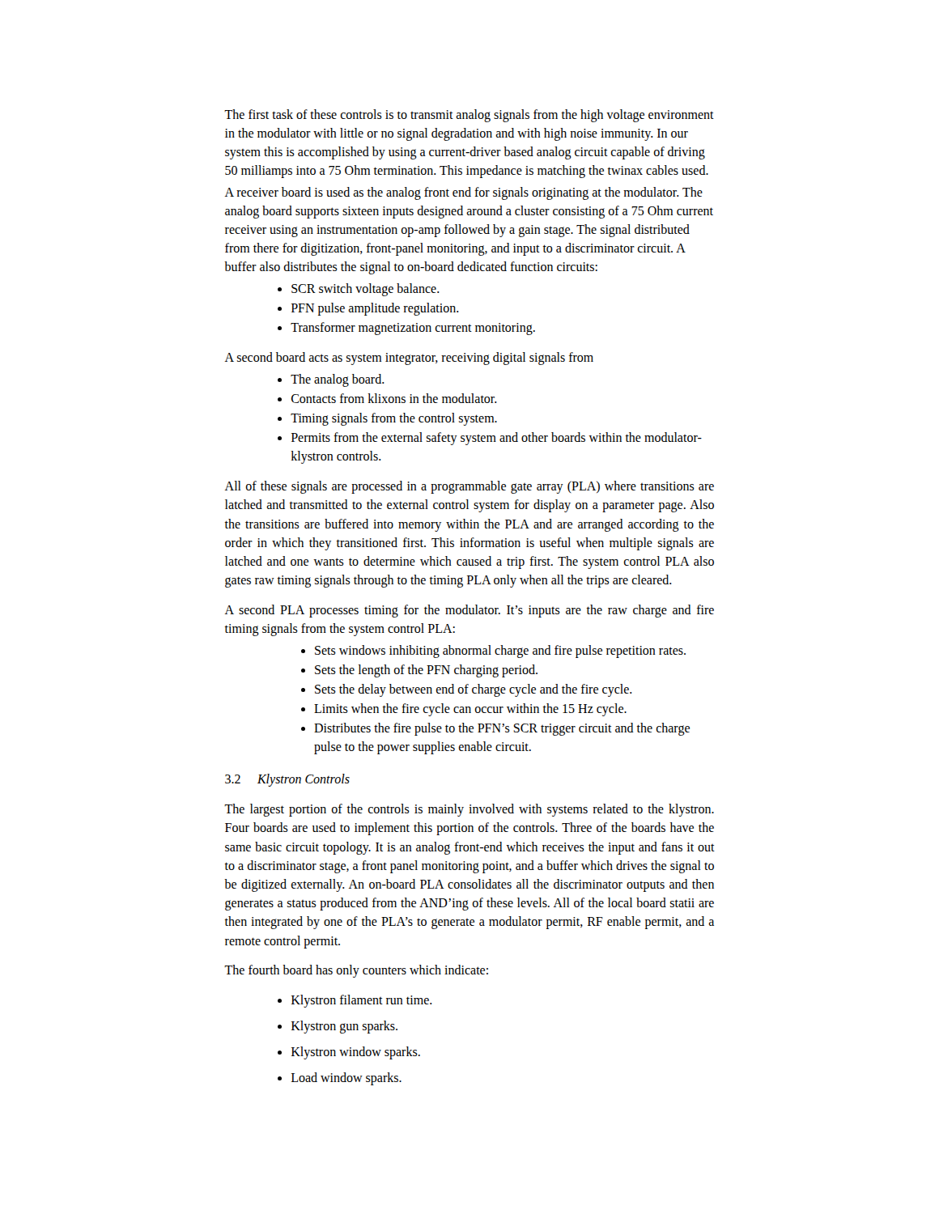The first task of these controls is to transmit analog signals from the high voltage environment in the modulator with little or no signal degradation and with high noise immunity. In our system this is accomplished by using a current-driver based analog circuit capable of driving 50 milliamps into a 75 Ohm termination. This impedance is matching the twinax cables used.
A receiver board is used as the analog front end for signals originating at the modulator. The analog board supports sixteen inputs designed around a cluster consisting of a 75 Ohm current receiver using an instrumentation op-amp followed by a gain stage. The signal distributed from there for digitization, front-panel monitoring, and input to a discriminator circuit. A buffer also distributes the signal to on-board dedicated function circuits:
SCR switch voltage balance.
PFN pulse amplitude regulation.
Transformer magnetization current monitoring.
A second board acts as system integrator, receiving digital signals from
The analog board.
Contacts from klixons in the modulator.
Timing signals from the control system.
Permits from the external safety system and other boards within the modulator-klystron controls.
All of these signals are processed in a programmable gate array (PLA) where transitions are latched and transmitted to the external control system for display on a parameter page. Also the transitions are buffered into memory within the PLA and are arranged according to the order in which they transitioned first. This information is useful when multiple signals are latched and one wants to determine which caused a trip first. The system control PLA also gates raw timing signals through to the timing PLA only when all the trips are cleared.
A second PLA processes timing for the modulator. It’s inputs are the raw charge and fire timing signals from the system control PLA:
Sets windows inhibiting abnormal charge and fire pulse repetition rates.
Sets the length of the PFN charging period.
Sets the delay between end of charge cycle and the fire cycle.
Limits when the fire cycle can occur within the 15 Hz cycle.
Distributes the fire pulse to the PFN’s SCR trigger circuit and the charge pulse to the power supplies enable circuit.
3.2 Klystron Controls
The largest portion of the controls is mainly involved with systems related to the klystron. Four boards are used to implement this portion of the controls. Three of the boards have the same basic circuit topology. It is an analog front-end which receives the input and fans it out to a discriminator stage, a front panel monitoring point, and a buffer which drives the signal to be digitized externally. An on-board PLA consolidates all the discriminator outputs and then generates a status produced from the AND’ing of these levels. All of the local board statii are then integrated by one of the PLA’s to generate a modulator permit, RF enable permit, and a remote control permit.
The fourth board has only counters which indicate:
Klystron filament run time.
Klystron gun sparks.
Klystron window sparks.
Load window sparks.